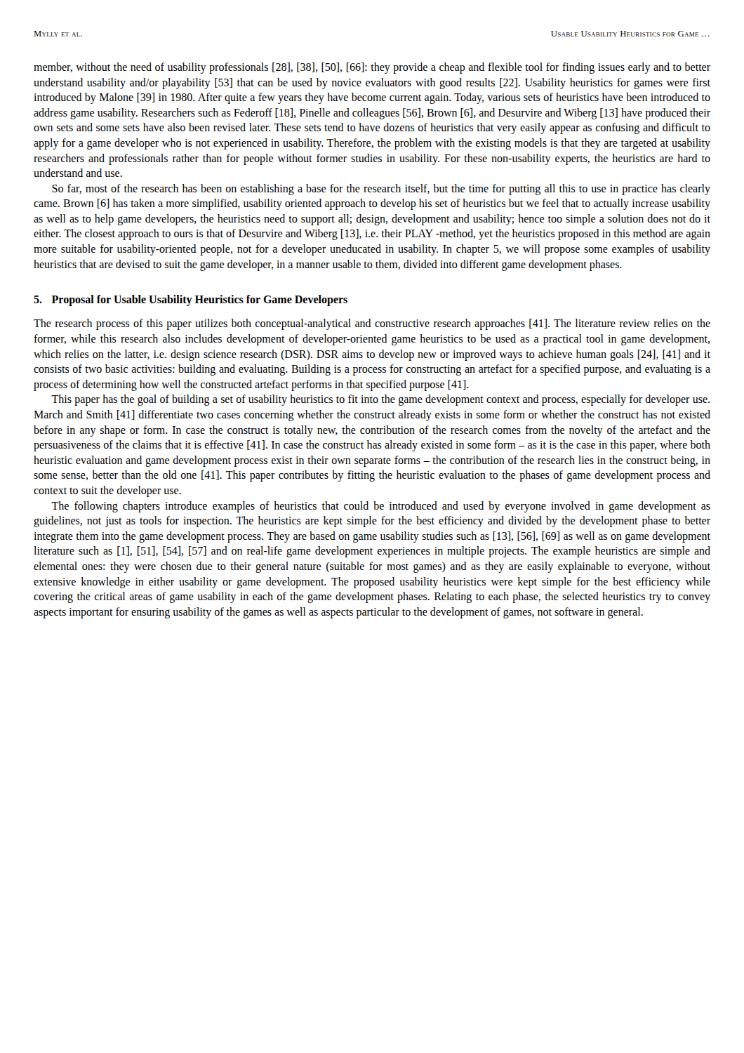Mylly et al.
Usable Usability Heuristics for Game …
member, without the need of usability professionals [28], [38], [50], [66]: they provide a cheap and flexible tool for finding issues early and to better understand usability and/or playability [53] that can be used by novice evaluators with good results [22]. Usability heuristics for games were first introduced by Malone [39] in 1980. After quite a few years they have become current again. Today, various sets of heuristics have been introduced to address game usability. Researchers such as Federoff [18], Pinelle and colleagues [56], Brown [6], and Desurvire and Wiberg [13] have produced their own sets and some sets have also been revised later. These sets tend to have dozens of heuristics that very easily appear as confusing and difficult to apply for a game developer who is not experienced in usability. Therefore, the problem with the existing models is that they are targeted at usability researchers and professionals rather than for people without former studies in usability. For these non-usability experts, the heuristics are hard to understand and use.
So far, most of the research has been on establishing a base for the research itself, but the time for putting all this to use in practice has clearly came. Brown [6] has taken a more simplified, usability oriented approach to develop his set of heuristics but we feel that to actually increase usability as well as to help game developers, the heuristics need to support all; design, development and usability; hence too simple a solution does not do it either. The closest approach to ours is that of Desurvire and Wiberg [13], i.e. their PLAY -method, yet the heuristics proposed in this method are again more suitable for usability-oriented people, not for a developer uneducated in usability. In chapter 5, we will propose some examples of usability heuristics that are devised to suit the game developer, in a manner usable to them, divided into different game development phases.
5. Proposal for Usable Usability Heuristics for Game Developers
The research process of this paper utilizes both conceptual-analytical and constructive research approaches [41]. The literature review relies on the former, while this research also includes development of developer-oriented game heuristics to be used as a practical tool in game development, which relies on the latter, i.e. design science research (DSR). DSR aims to develop new or improved ways to achieve human goals [24], [41] and it consists of two basic activities: building and evaluating. Building is a process for constructing an artefact for a specified purpose, and evaluating is a process of determining how well the constructed artefact performs in that specified purpose [41].
This paper has the goal of building a set of usability heuristics to fit into the game development context and process, especially for developer use. March and Smith [41] differentiate two cases concerning whether the construct already exists in some form or whether the construct has not existed before in any shape or form. In case the construct is totally new, the contribution of the research comes from the novelty of the artefact and the persuasiveness of the claims that it is effective [41]. In case the construct has already existed in some form – as it is the case in this paper, where both heuristic evaluation and game development process exist in their own separate forms – the contribution of the research lies in the construct being, in some sense, better than the old one [41]. This paper contributes by fitting the heuristic evaluation to the phases of game development process and context to suit the developer use.
The following chapters introduce examples of heuristics that could be introduced and used by everyone involved in game development as guidelines, not just as tools for inspection. The heuristics are kept simple for the best efficiency and divided by the development phase to better integrate them into the game development process. They are based on game usability studies such as [13], [56], [69] as well as on game development literature such as [1], [51], [54], [57] and on real-life game development experiences in multiple projects. The example heuristics are simple and elemental ones: they were chosen due to their general nature (suitable for most games) and as they are easily explainable to everyone, without extensive knowledge in either usability or game development. The proposed usability heuristics were kept simple for the best efficiency while covering the critical areas of game usability in each of the game development phases. Relating to each phase, the selected heuristics try to convey aspects important for ensuring usability of the games as well as aspects particular to the development of games, not software in general.